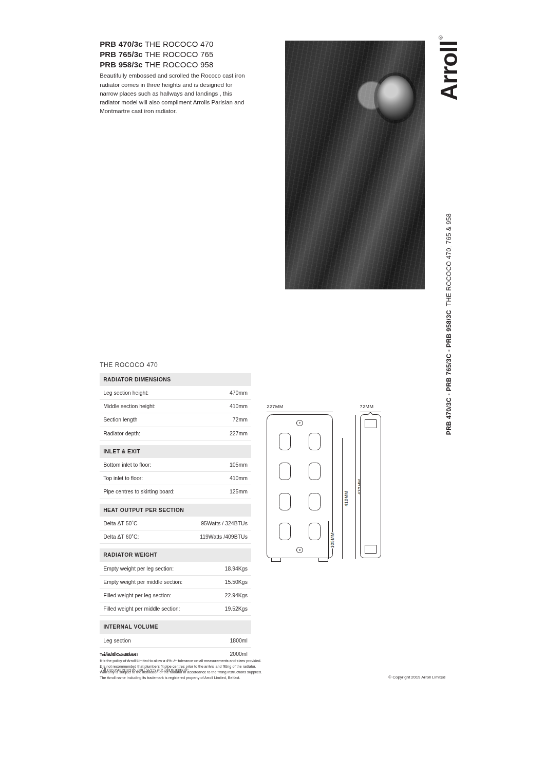Arroll®
PRB 470/3C - PRB 765/3C - PRB 958/3C THE ROCOCO 470, 765 & 958
PRB 470/3c THE ROCOCO 470
PRB 765/3c THE ROCOCO 765
PRB 958/3c THE ROCOCO 958
Beautifully embossed and scrolled the Rococo cast iron radiator comes in three heights and is designed for narrow places such as hallways and landings , this radiator model will also compliment Arrolls Parisian and Montmartre cast iron radiator.
THE ROCOCO 470
RADIATOR DIMENSIONS
| Leg section height: | 470mm |
| Middle section height: | 410mm |
| Section length | 72mm |
| Radiator depth: | 227mm |
INLET & EXIT
| Bottom inlet to floor: | 105mm |
| Top inlet to floor: | 410mm |
| Pipe centres to skirting board: | 125mm |
HEAT OUTPUT PER SECTION
| Delta ΔT 50˚C | 95Watts / 324BTUs |
| Delta ΔT 60˚C: | 119Watts /409BTUs |
RADIATOR WEIGHT
| Empty weight per leg section: | 18.94Kgs |
| Empty weight per middle section: | 15.50Kgs |
| Filled weight per leg section: | 22.94Kgs |
| Filled weight per middle section: | 19.52Kgs |
INTERNAL VOLUME
| Leg section | 1800ml |
| Middle section | 2000ml |
*All measurements and sizes are approximate.
227MM
105MM
410MM
470MM
72MM
Terms & Conditions
It is the policy of Arroll Limited to allow a 4% -/+ tolerance on all measurements and sizes provided.
It is not recommended that plumbers fit pipe centres prior to the arrival and fitting of the radiator.
Warranty is subject to the instillation of the radiator in accordance to the fitting instructions supplied.
The Arroll name including its trademark is registered property of Arroll Limited, Belfast.
© Copyright 2019 Arroll Limited